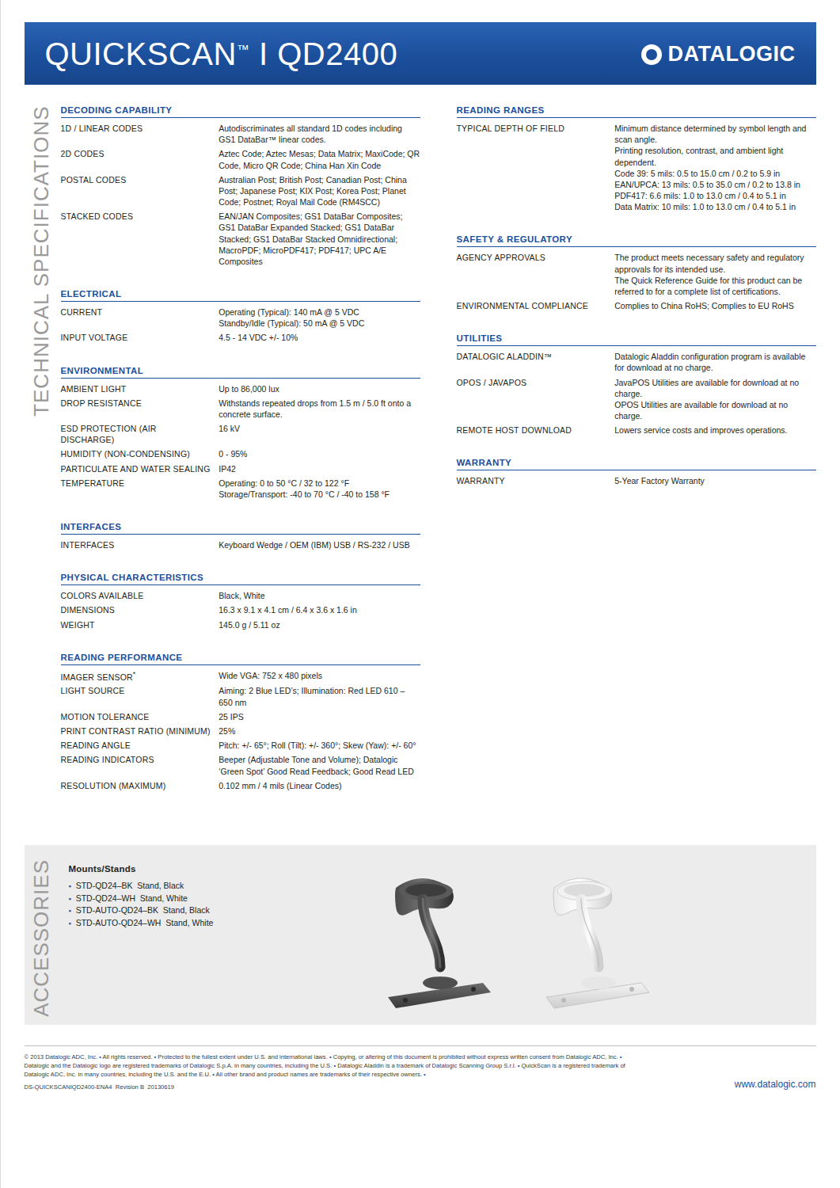QUICKSCAN™ I QD2400
DATALOGIC
Technical Specifications
Decoding Capability
| 1D / Linear Codes | Autodiscriminates all standard 1D codes including GS1 DataBar™ linear codes. |
| 2D Codes | Aztec Code; Aztec Mesas; Data Matrix; MaxiCode; QR Code, Micro QR Code; China Han Xin Code |
| Postal Codes | Australian Post; British Post; Canadian Post; China Post; Japanese Post; KIX Post; Korea Post; Planet Code; Postnet; Royal Mail Code (RM4SCC) |
| Stacked Codes | EAN/JAN Composites; GS1 DataBar Composites; GS1 DataBar Expanded Stacked; GS1 DataBar Stacked; GS1 DataBar Stacked Omnidirectional; MacroPDF; MicroPDF417; PDF417; UPC A/E Composites |
Electrical
| Current | Operating (Typical): 140 mA @ 5 VDC Standby/Idle (Typical): 50 mA @ 5 VDC |
| Input Voltage | 4.5 - 14 VDC +/- 10% |
Environmental
| Ambient Light | Up to 86,000 lux |
| Drop Resistance | Withstands repeated drops from 1.5 m / 5.0 ft onto a concrete surface. |
| ESD Protection (Air Discharge) | 16 kV |
| Humidity (Non-Condensing) | 0 - 95% |
| Particulate and Water Sealing | IP42 |
| Temperature | Operating: 0 to 50 °C / 32 to 122 °F Storage/Transport: -40 to 70 °C / -40 to 158 °F |
Interfaces
| Interfaces | Keyboard Wedge / OEM (IBM) USB / RS-232 / USB |
Physical Characteristics
| Colors Available | Black, White |
| Dimensions | 16.3 x 9.1 x 4.1 cm / 6.4 x 3.6 x 1.6 in |
| Weight | 145.0 g / 5.11 oz |
Reading Performance
| Imager Sensor * | Wide VGA: 752 x 480 pixels |
| Light Source | Aiming: 2 Blue LED’s; Illumination: Red LED 610 – 650 nm |
| Motion Tolerance | 25 IPS |
| Print Contrast Ratio (Minimum) | 25% |
| Reading Angle | Pitch: +/- 65°; Roll (Tilt): +/- 360°; Skew (Yaw): +/- 60° |
| Reading Indicators | Beeper (Adjustable Tone and Volume); Datalogic ‘Green Spot’ Good Read Feedback; Good Read LED |
| Resolution (Maximum) | 0.102 mm / 4 mils (Linear Codes) |
Reading Ranges
| Typical Depth of Field | Minimum distance determined by symbol length and scan angle. Printing resolution, contrast, and ambient light dependent. Code 39: 5 mils: 0.5 to 15.0 cm / 0.2 to 5.9 in EAN/UPCA: 13 mils: 0.5 to 35.0 cm / 0.2 to 13.8 in PDF417: 6.6 mils: 1.0 to 13.0 cm / 0.4 to 5.1 in Data Matrix: 10 mils: 1.0 to 13.0 cm / 0.4 to 5.1 in |
Safety & Regulatory
| Agency Approvals | The product meets necessary safety and regulatory approvals for its intended use. The Quick Reference Guide for this product can be referred to for a complete list of certifications. |
| Environmental Compliance | Complies to China RoHS; Complies to EU RoHS |
Utilities
| Datalogic Aladdin™ | Datalogic Aladdin configuration program is available for download at no charge. |
| OPOS / JavaPOS | JavaPOS Utilities are available for download at no charge. OPOS Utilities are available for download at no charge. |
| Remote Host Download | Lowers service costs and improves operations. |
Warranty
| Warranty | 5-Year Factory Warranty |
Accessories
Mounts/Stands
STD-QD24–BK Stand, Black
STD-QD24–WH Stand, White
STD-AUTO-QD24–BK Stand, Black
STD-AUTO-QD24–WH Stand, White
© 2013 Datalogic ADC, Inc. • All rights reserved. • Protected to the fullest extent under U.S. and international laws. • Copying, or altering of this document is prohibited without express written consent from Datalogic ADC, Inc. • Datalogic and the Datalogic logo are registered trademarks of Datalogic S.p.A. in many countries, including the U.S. • Datalogic Aladdin is a trademark of Datalogic Scanning Group S.r.l. • QuickScan is a registered trademark of Datalogic ADC, Inc. in many countries, including the U.S. and the E.U. • All other brand and product names are trademarks of their respective owners. •
DS-QUICKSCANIQD2400-ENA4 Revision B 20130619
www.datalogic.com